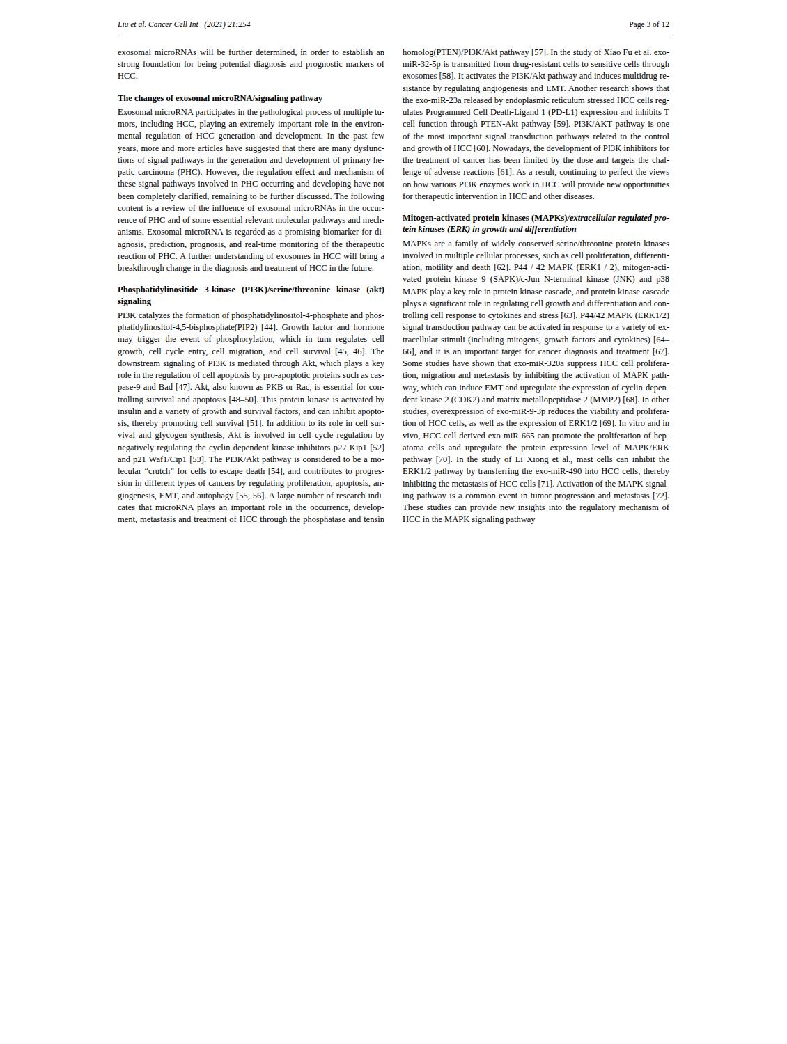Liu et al. Cancer Cell Int (2021) 21:254
Page 3 of 12
exosomal microRNAs will be further determined, in order to establish an strong foundation for being potential diagnosis and prognostic markers of HCC.
The changes of exosomal microRNA/signaling pathway
Exosomal microRNA participates in the pathological process of multiple tumors, including HCC, playing an extremely important role in the environmental regulation of HCC generation and development. In the past few years, more and more articles have suggested that there are many dysfunctions of signal pathways in the generation and development of primary hepatic carcinoma (PHC). However, the regulation effect and mechanism of these signal pathways involved in PHC occurring and developing have not been completely clarified, remaining to be further discussed. The following content is a review of the influence of exosomal microRNAs in the occurrence of PHC and of some essential relevant molecular pathways and mechanisms. Exosomal microRNA is regarded as a promising biomarker for diagnosis, prediction, prognosis, and real-time monitoring of the therapeutic reaction of PHC. A further understanding of exosomes in HCC will bring a breakthrough change in the diagnosis and treatment of HCC in the future.
Phosphatidylinositide 3-kinase (PI3K)/serine/threonine kinase (akt) signaling
PI3K catalyzes the formation of phosphatidylinositol-4-phosphate and phosphatidylinositol-4,5-bisphosphate(PIP2) [44]. Growth factor and hormone may trigger the event of phosphorylation, which in turn regulates cell growth, cell cycle entry, cell migration, and cell survival [45, 46]. The downstream signaling of PI3K is mediated through Akt, which plays a key role in the regulation of cell apoptosis by pro-apoptotic proteins such as caspase-9 and Bad [47]. Akt, also known as PKB or Rac, is essential for controlling survival and apoptosis [48–50]. This protein kinase is activated by insulin and a variety of growth and survival factors, and can inhibit apoptosis, thereby promoting cell survival [51]. In addition to its role in cell survival and glycogen synthesis, Akt is involved in cell cycle regulation by negatively regulating the cyclin-dependent kinase inhibitors p27 Kip1 [52] and p21 Waf1/Cip1 [53]. The PI3K/Akt pathway is considered to be a molecular “crutch” for cells to escape death [54], and contributes to progression in different types of cancers by regulating proliferation, apoptosis, angiogenesis, EMT, and autophagy [55, 56]. A large number of research indicates that microRNA plays an important role in the occurrence, development, metastasis and treatment of HCC through the phosphatase and tensin homolog(PTEN)/PI3K/Akt pathway [57]. In the study of Xiao Fu et al. exo-miR-32-5p is transmitted from drug-resistant cells to sensitive cells through exosomes [58]. It activates the PI3K/Akt pathway and induces multidrug resistance by regulating angiogenesis and EMT. Another research shows that the exo-miR-23a released by endoplasmic reticulum stressed HCC cells regulates Programmed Cell Death-Ligand 1 (PD-L1) expression and inhibits T cell function through PTEN-Akt pathway [59]. PI3K/AKT pathway is one of the most important signal transduction pathways related to the control and growth of HCC [60]. Nowadays, the development of PI3K inhibitors for the treatment of cancer has been limited by the dose and targets the challenge of adverse reactions [61]. As a result, continuing to perfect the views on how various PI3K enzymes work in HCC will provide new opportunities for therapeutic intervention in HCC and other diseases.
Mitogen-activated protein kinases (MAPKs)/extracellular regulated protein kinases (ERK) in growth and differentiation
MAPKs are a family of widely conserved serine/threonine protein kinases involved in multiple cellular processes, such as cell proliferation, differentiation, motility and death [62]. P44 / 42 MAPK (ERK1 / 2), mitogen-activated protein kinase 9 (SAPK)/c-Jun N-terminal kinase (JNK) and p38 MAPK play a key role in protein kinase cascade, and protein kinase cascade plays a significant role in regulating cell growth and differentiation and controlling cell response to cytokines and stress [63]. P44/42 MAPK (ERK1/2) signal transduction pathway can be activated in response to a variety of extracellular stimuli (including mitogens, growth factors and cytokines) [64–66], and it is an important target for cancer diagnosis and treatment [67]. Some studies have shown that exo-miR-320a suppress HCC cell proliferation, migration and metastasis by inhibiting the activation of MAPK pathway, which can induce EMT and upregulate the expression of cyclin-dependent kinase 2 (CDK2) and matrix metallopeptidase 2 (MMP2) [68]. In other studies, overexpression of exo-miR-9-3p reduces the viability and proliferation of HCC cells, as well as the expression of ERK1/2 [69]. In vitro and in vivo, HCC cell-derived exo-miR-665 can promote the proliferation of hepatoma cells and upregulate the protein expression level of MAPK/ERK pathway [70]. In the study of Li Xiong et al., mast cells can inhibit the ERK1/2 pathway by transferring the exo-miR-490 into HCC cells, thereby inhibiting the metastasis of HCC cells [71]. Activation of the MAPK signaling pathway is a common event in tumor progression and metastasis [72]. These studies can provide new insights into the regulatory mechanism of HCC in the MAPK signaling pathway